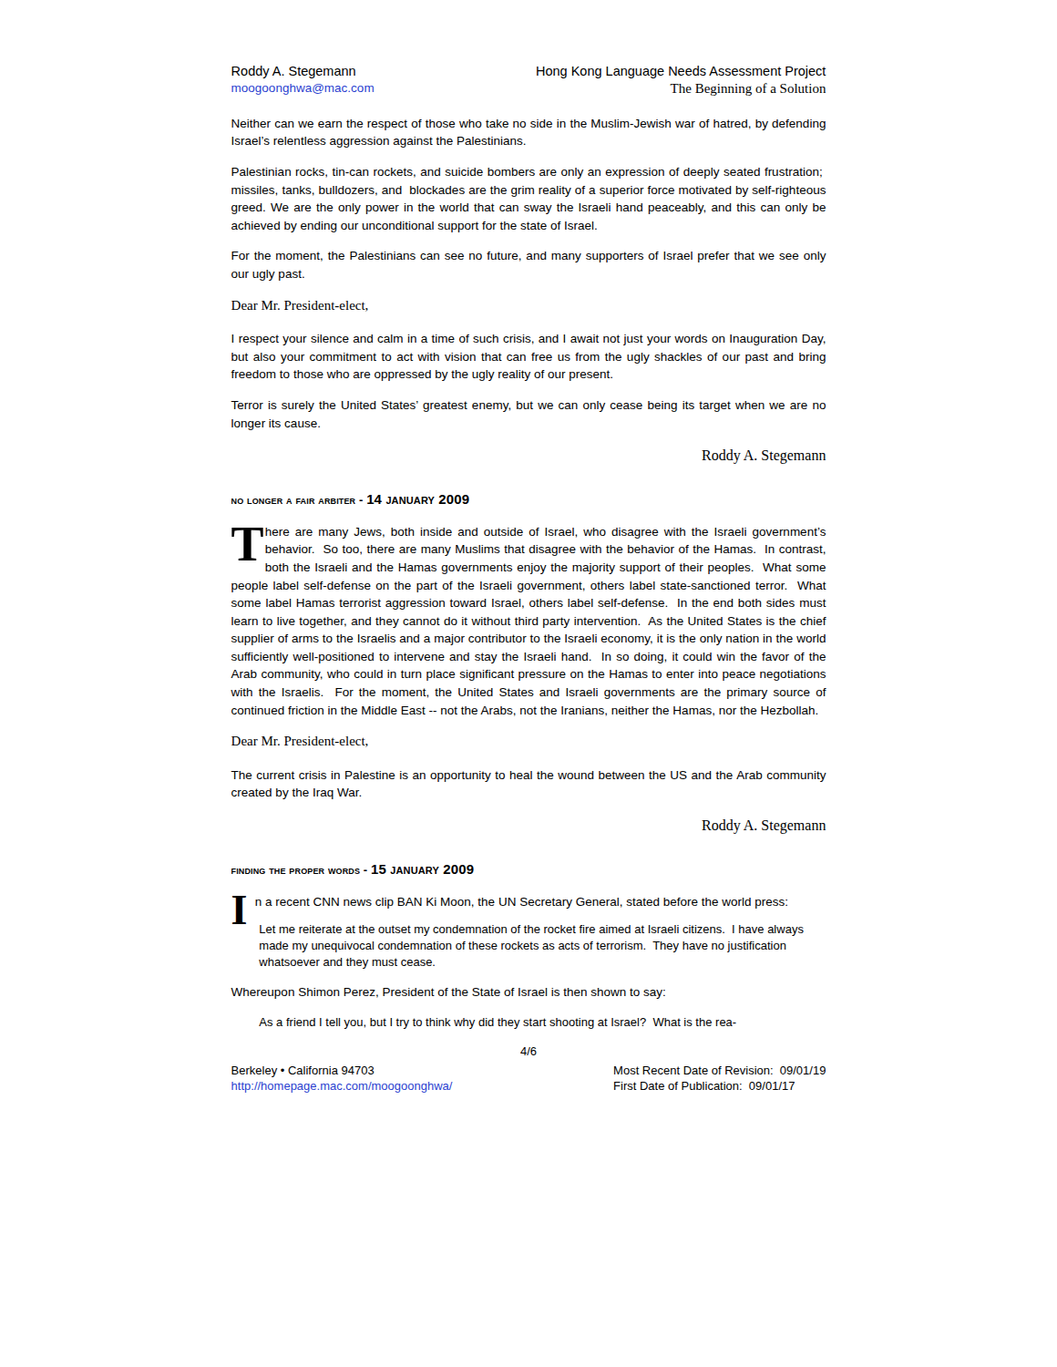Roddy A. Stegemann
moogoonghwa@mac.com
Hong Kong Language Needs Assessment Project
The Beginning of a Solution
Neither can we earn the respect of those who take no side in the Muslim-Jewish war of hatred, by defending Israel’s relentless aggression against the Palestinians.
Palestinian rocks, tin-can rockets, and suicide bombers are only an expression of deeply seated frustration; missiles, tanks, bulldozers, and blockades are the grim reality of a superior force motivated by self-righteous greed. We are the only power in the world that can sway the Israeli hand peaceably, and this can only be achieved by ending our unconditional support for the state of Israel.
For the moment, the Palestinians can see no future, and many supporters of Israel prefer that we see only our ugly past.
Dear Mr. President-elect,
I respect your silence and calm in a time of such crisis, and I await not just your words on Inauguration Day, but also your commitment to act with vision that can free us from the ugly shackles of our past and bring freedom to those who are oppressed by the ugly reality of our present.
Terror is surely the United States’ greatest enemy, but we can only cease being its target when we are no longer its cause.
Roddy A. Stegemann
no longer a fair arbiter - 14 january 2009
There are many Jews, both inside and outside of Israel, who disagree with the Israeli government’s behavior. So too, there are many Muslims that disagree with the behavior of the Hamas. In contrast, both the Israeli and the Hamas governments enjoy the majority support of their peoples. What some people label self-defense on the part of the Israeli government, others label state-sanctioned terror. What some label Hamas terrorist aggression toward Israel, others label self-defense. In the end both sides must learn to live together, and they cannot do it without third party intervention. As the United States is the chief supplier of arms to the Israelis and a major contributor to the Israeli economy, it is the only nation in the world sufficiently well-positioned to intervene and stay the Israeli hand. In so doing, it could win the favor of the Arab community, who could in turn place significant pressure on the Hamas to enter into peace negotiations with the Israelis. For the moment, the United States and Israeli governments are the primary source of continued friction in the Middle East -- not the Arabs, not the Iranians, neither the Hamas, nor the Hezbollah.
Dear Mr. President-elect,
The current crisis in Palestine is an opportunity to heal the wound between the US and the Arab community created by the Iraq War.
Roddy A. Stegemann
finding the proper words - 15 january 2009
In a recent CNN news clip BAN Ki Moon, the UN Secretary General, stated before the world press:
Let me reiterate at the outset my condemnation of the rocket fire aimed at Israeli citizens. I have always made my unequivocal condemnation of these rockets as acts of terrorism. They have no justification whatsoever and they must cease.
Whereupon Shimon Perez, President of the State of Israel is then shown to say:
As a friend I tell you, but I try to think why did they start shooting at Israel? What is the rea-
4/6
Berkeley • California 94703
http://homepage.mac.com/moogoonghwa/
Most Recent Date of Revision: 09/01/19 First Date of Publication: 09/01/17